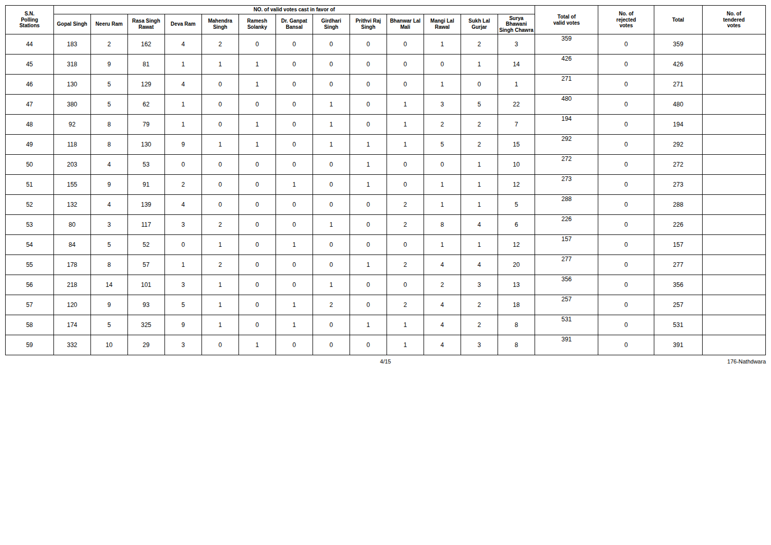| S.N. Polling Stations | NO. of valid votes cast in favor of | Total of valid votes | No. of rejected votes | Total | No. of tendered votes |
| --- | --- | --- | --- | --- | --- |
| Gopal Singh | Neeru Ram | Rasa Singh Rawat | Deva Ram | Mahendra Singh | Ramesh Solanky | Dr. Ganpat Bansal | Girdhari Singh | Prithvi Raj Singh | Bhanwar Lal Mali | Mangi Lal Rawal | Sukh Lal Gurjar | Surya Bhawani Singh Chawra |
| 44 | 183 | 2 | 162 | 4 | 2 | 0 | 0 | 0 | 0 | 0 | 1 | 2 | 3 | 359 | 0 | 359 | |
| 45 | 318 | 9 | 81 | 1 | 1 | 1 | 0 | 0 | 0 | 0 | 0 | 1 | 14 | 426 | 0 | 426 | |
| 46 | 130 | 5 | 129 | 4 | 0 | 1 | 0 | 0 | 0 | 0 | 1 | 0 | 1 | 271 | 0 | 271 | |
| 47 | 380 | 5 | 62 | 1 | 0 | 0 | 0 | 1 | 0 | 1 | 3 | 5 | 22 | 480 | 0 | 480 | |
| 48 | 92 | 8 | 79 | 1 | 0 | 1 | 0 | 1 | 0 | 1 | 2 | 2 | 7 | 194 | 0 | 194 | |
| 49 | 118 | 8 | 130 | 9 | 1 | 1 | 0 | 1 | 1 | 1 | 5 | 2 | 15 | 292 | 0 | 292 | |
| 50 | 203 | 4 | 53 | 0 | 0 | 0 | 0 | 0 | 1 | 0 | 0 | 1 | 10 | 272 | 0 | 272 | |
| 51 | 155 | 9 | 91 | 2 | 0 | 0 | 1 | 0 | 1 | 0 | 1 | 1 | 12 | 273 | 0 | 273 | |
| 52 | 132 | 4 | 139 | 4 | 0 | 0 | 0 | 0 | 0 | 2 | 1 | 1 | 5 | 288 | 0 | 288 | |
| 53 | 80 | 3 | 117 | 3 | 2 | 0 | 0 | 1 | 0 | 2 | 8 | 4 | 6 | 226 | 0 | 226 | |
| 54 | 84 | 5 | 52 | 0 | 1 | 0 | 1 | 0 | 0 | 0 | 1 | 1 | 12 | 157 | 0 | 157 | |
| 55 | 178 | 8 | 57 | 1 | 2 | 0 | 0 | 0 | 1 | 2 | 4 | 4 | 20 | 277 | 0 | 277 | |
| 56 | 218 | 14 | 101 | 3 | 1 | 0 | 0 | 1 | 0 | 0 | 2 | 3 | 13 | 356 | 0 | 356 | |
| 57 | 120 | 9 | 93 | 5 | 1 | 0 | 1 | 2 | 0 | 2 | 4 | 2 | 18 | 257 | 0 | 257 | |
| 58 | 174 | 5 | 325 | 9 | 1 | 0 | 1 | 0 | 1 | 1 | 4 | 2 | 8 | 531 | 0 | 531 | |
| 59 | 332 | 10 | 29 | 3 | 0 | 1 | 0 | 0 | 0 | 1 | 4 | 3 | 8 | 391 | 0 | 391 | |
4/15
176-Nathdwara